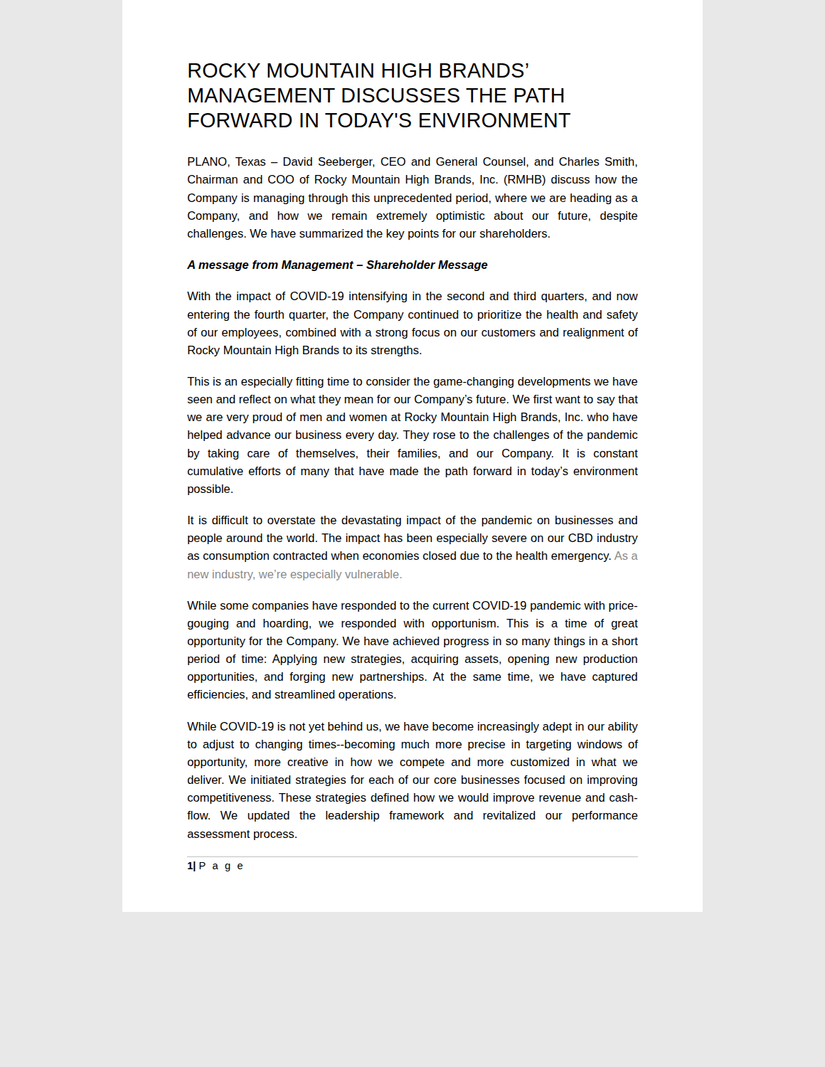Rocky Mountain High Brands’ Management Discusses the Path Forward in Today's Environment
PLANO, Texas – David Seeberger, CEO and General Counsel, and Charles Smith, Chairman and COO of Rocky Mountain High Brands, Inc. (RMHB) discuss how the Company is managing through this unprecedented period, where we are heading as a Company, and how we remain extremely optimistic about our future, despite challenges. We have summarized the key points for our shareholders.
A message from Management – Shareholder Message
With the impact of COVID-19 intensifying in the second and third quarters, and now entering the fourth quarter, the Company continued to prioritize the health and safety of our employees, combined with a strong focus on our customers and realignment of Rocky Mountain High Brands to its strengths.
This is an especially fitting time to consider the game-changing developments we have seen and reflect on what they mean for our Company’s future. We first want to say that we are very proud of men and women at Rocky Mountain High Brands, Inc. who have helped advance our business every day. They rose to the challenges of the pandemic by taking care of themselves, their families, and our Company. It is constant cumulative efforts of many that have made the path forward in today’s environment possible.
It is difficult to overstate the devastating impact of the pandemic on businesses and people around the world. The impact has been especially severe on our CBD industry as consumption contracted when economies closed due to the health emergency. As a new industry, we’re especially vulnerable.
While some companies have responded to the current COVID-19 pandemic with price-gouging and hoarding, we responded with opportunism. This is a time of great opportunity for the Company. We have achieved progress in so many things in a short period of time: Applying new strategies, acquiring assets, opening new production opportunities, and forging new partnerships. At the same time, we have captured efficiencies, and streamlined operations.
While COVID-19 is not yet behind us, we have become increasingly adept in our ability to adjust to changing times--becoming much more precise in targeting windows of opportunity, more creative in how we compete and more customized in what we deliver. We initiated strategies for each of our core businesses focused on improving competitiveness. These strategies defined how we would improve revenue and cash-flow. We updated the leadership framework and revitalized our performance assessment process.
1| P a g e